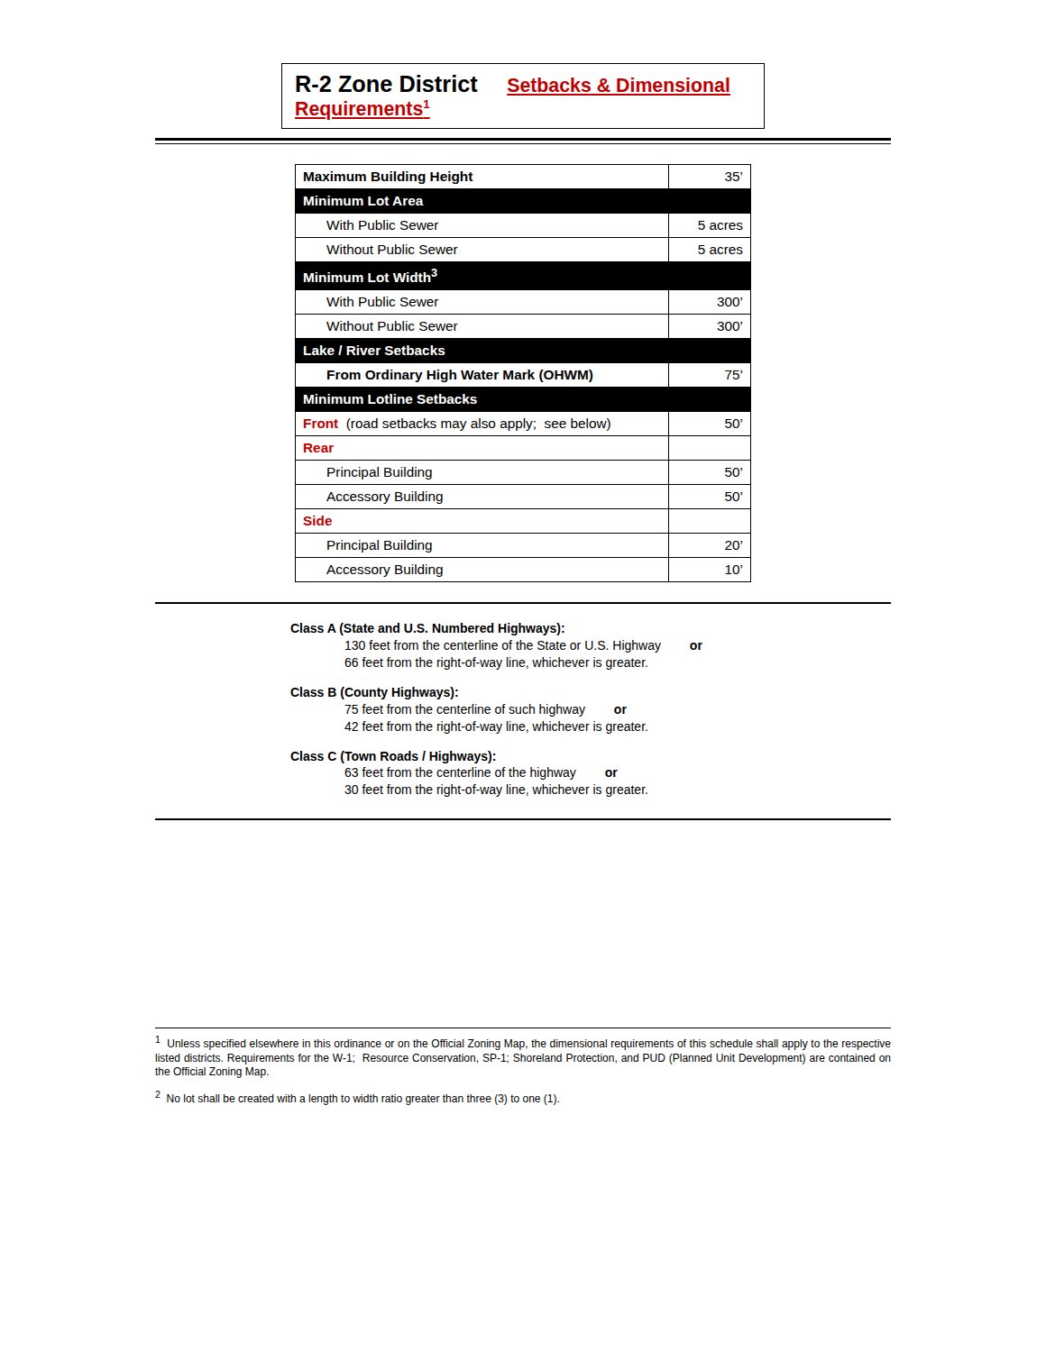R-2 Zone District
Setbacks & Dimensional Requirements1
| Maximum Building Height | 35’ |
| Minimum Lot Area |
| With Public Sewer | 5 acres |
| Without Public Sewer | 5 acres |
| Minimum Lot Width 3 |
| With Public Sewer | 300’ |
| Without Public Sewer | 300’ |
| Lake / River Setbacks |
| From Ordinary High Water Mark (OHWM) | 75’ |
| Minimum Lotline Setbacks |
| Front (road setbacks may also apply; see below) | 50’ |
| Rear | |
| Principal Building | 50’ |
| Accessory Building | 50’ |
| Side | |
| Principal Building | 20’ |
| Accessory Building | 10’ |
Class A (State and U.S. Numbered Highways):
130 feet from the centerline of the State or U.S. Highway or
66 feet from the right-of-way line, whichever is greater.
Class B (County Highways):
75 feet from the centerline of such highway or
42 feet from the right-of-way line, whichever is greater.
Class C (Town Roads / Highways):
63 feet from the centerline of the highway or
30 feet from the right-of-way line, whichever is greater.
1 Unless specified elsewhere in this ordinance or on the Official Zoning Map, the dimensional requirements of this schedule shall apply to the respective listed districts. Requirements for the W-1; Resource Conservation, SP-1; Shoreland Protection, and PUD (Planned Unit Development) are contained on the Official Zoning Map.
2 No lot shall be created with a length to width ratio greater than three (3) to one (1).